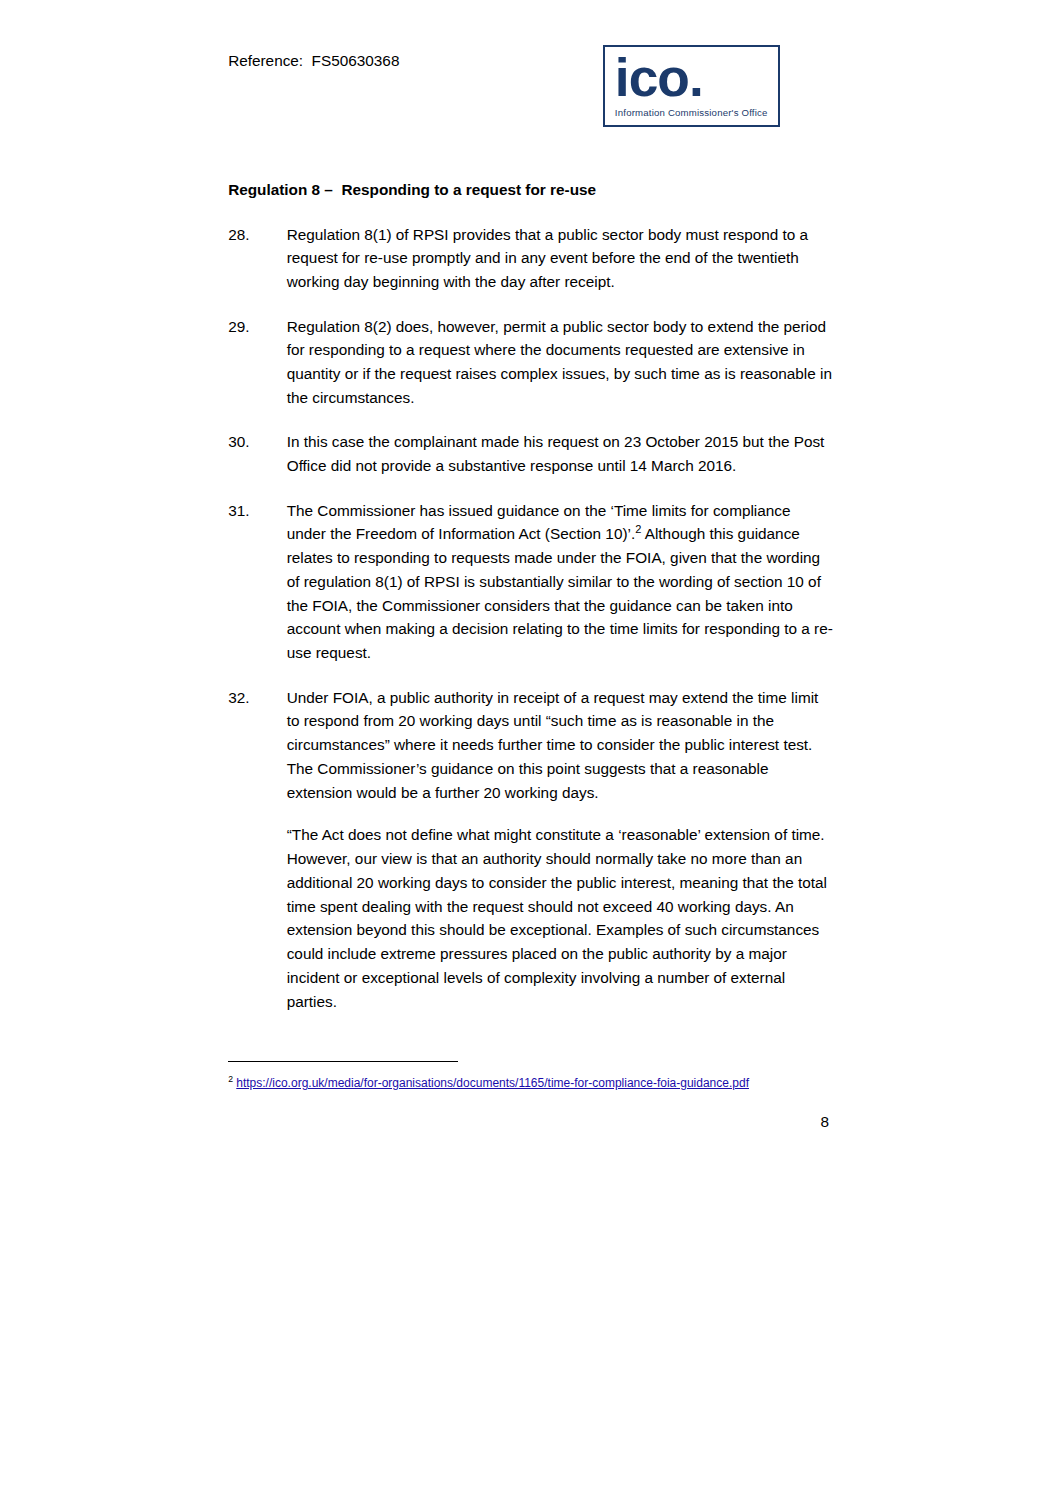Reference: FS50630368
ico.
Information Commissioner's Office
Regulation 8 – Responding to a request for re-use
28. Regulation 8(1) of RPSI provides that a public sector body must respond to a request for re-use promptly and in any event before the end of the twentieth working day beginning with the day after receipt.
29. Regulation 8(2) does, however, permit a public sector body to extend the period for responding to a request where the documents requested are extensive in quantity or if the request raises complex issues, by such time as is reasonable in the circumstances.
30. In this case the complainant made his request on 23 October 2015 but the Post Office did not provide a substantive response until 14 March 2016.
31. The Commissioner has issued guidance on the ‘Time limits for compliance under the Freedom of Information Act (Section 10)’.2 Although this guidance relates to responding to requests made under the FOIA, given that the wording of regulation 8(1) of RPSI is substantially similar to the wording of section 10 of the FOIA, the Commissioner considers that the guidance can be taken into account when making a decision relating to the time limits for responding to a re-use request.
32. Under FOIA, a public authority in receipt of a request may extend the time limit to respond from 20 working days until “such time as is reasonable in the circumstances” where it needs further time to consider the public interest test. The Commissioner’s guidance on this point suggests that a reasonable extension would be a further 20 working days.
“The Act does not define what might constitute a ‘reasonable’ extension of time. However, our view is that an authority should normally take no more than an additional 20 working days to consider the public interest, meaning that the total time spent dealing with the request should not exceed 40 working days. An extension beyond this should be exceptional. Examples of such circumstances could include extreme pressures placed on the public authority by a major incident or exceptional levels of complexity involving a number of external parties.
2 https://ico.org.uk/media/for-organisations/documents/1165/time-for-compliance-foia-guidance.pdf
8